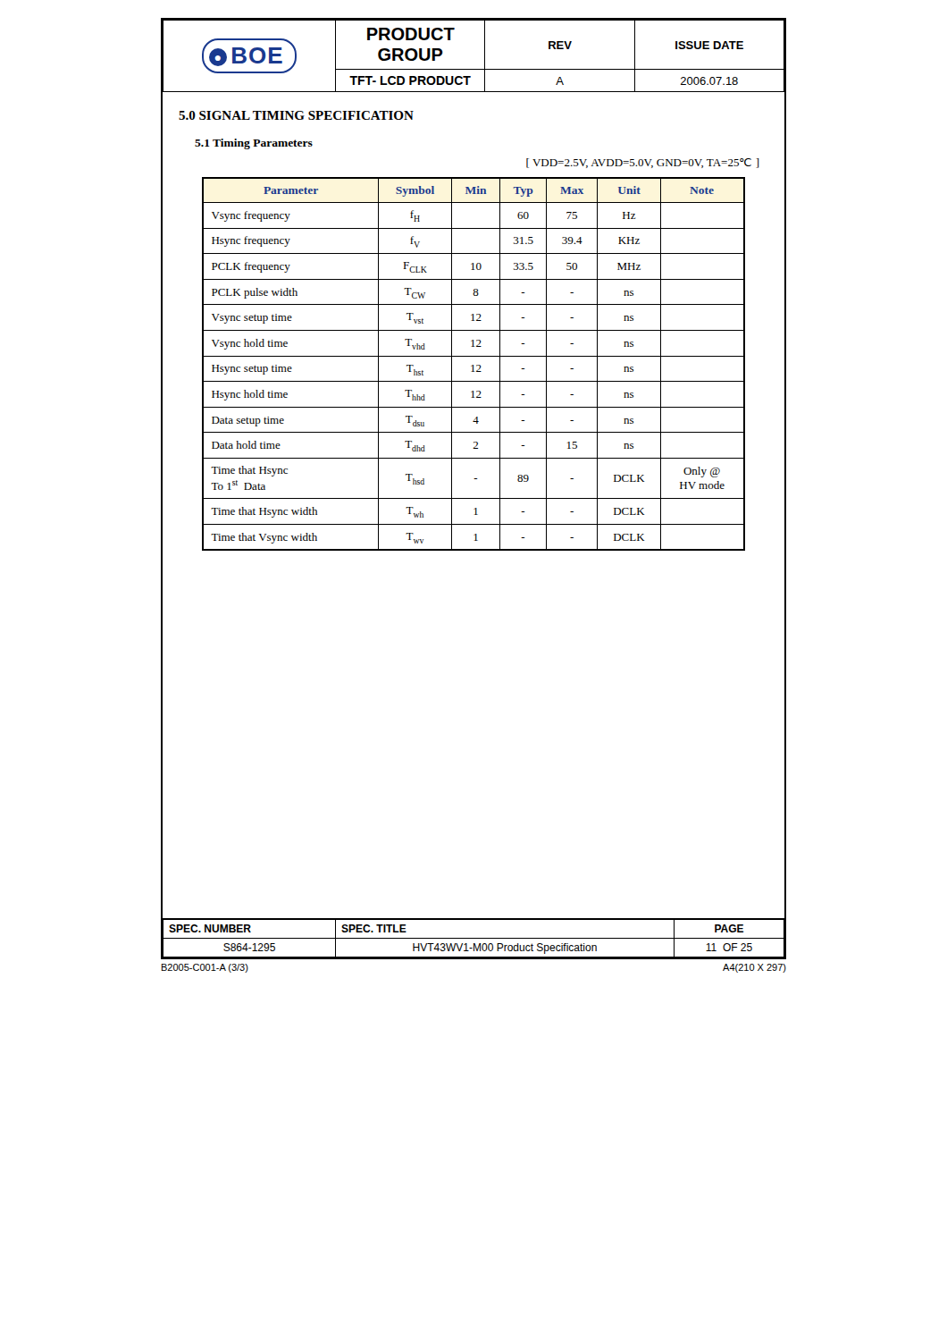| ● BOE | PRODUCT GROUP | REV | ISSUE DATE |
| TFT- LCD PRODUCT | A | 2006.07.18 |
5.0 SIGNAL TIMING SPECIFICATION
5.1 Timing Parameters
[ VDD=2.5V, AVDD=5.0V, GND=0V, TA=25℃ ]
| Parameter | Symbol | Min | Typ | Max | Unit | Note |
| --- | --- | --- | --- | --- | --- | --- |
| Vsync frequency | f H | | 60 | 75 | Hz | |
| Hsync frequency | f V | | 31.5 | 39.4 | KHz | |
| PCLK frequency | F CLK | 10 | 33.5 | 50 | MHz | |
| PCLK pulse width | T CW | 8 | - | - | ns | |
| Vsync setup time | T vst | 12 | - | - | ns | |
| Vsync hold time | T vhd | 12 | - | - | ns | |
| Hsync setup time | T hst | 12 | - | - | ns | |
| Hsync hold time | T hhd | 12 | - | - | ns | |
| Data setup time | T dsu | 4 | - | - | ns | |
| Data hold time | T dhd | 2 | - | 15 | ns | |
| Time that Hsync To 1 st Data | T hsd | - | 89 | - | DCLK | Only @ HV mode |
| Time that Hsync width | T wh | 1 | - | - | DCLK | |
| Time that Vsync width | T wv | 1 | - | - | DCLK | |
| SPEC. NUMBER | SPEC. TITLE | PAGE |
| S864-1295 | HVT43WV1-M00 Product Specification | 11 OF 25 |
B2005-C001-A (3/3) A4(210 X 297)